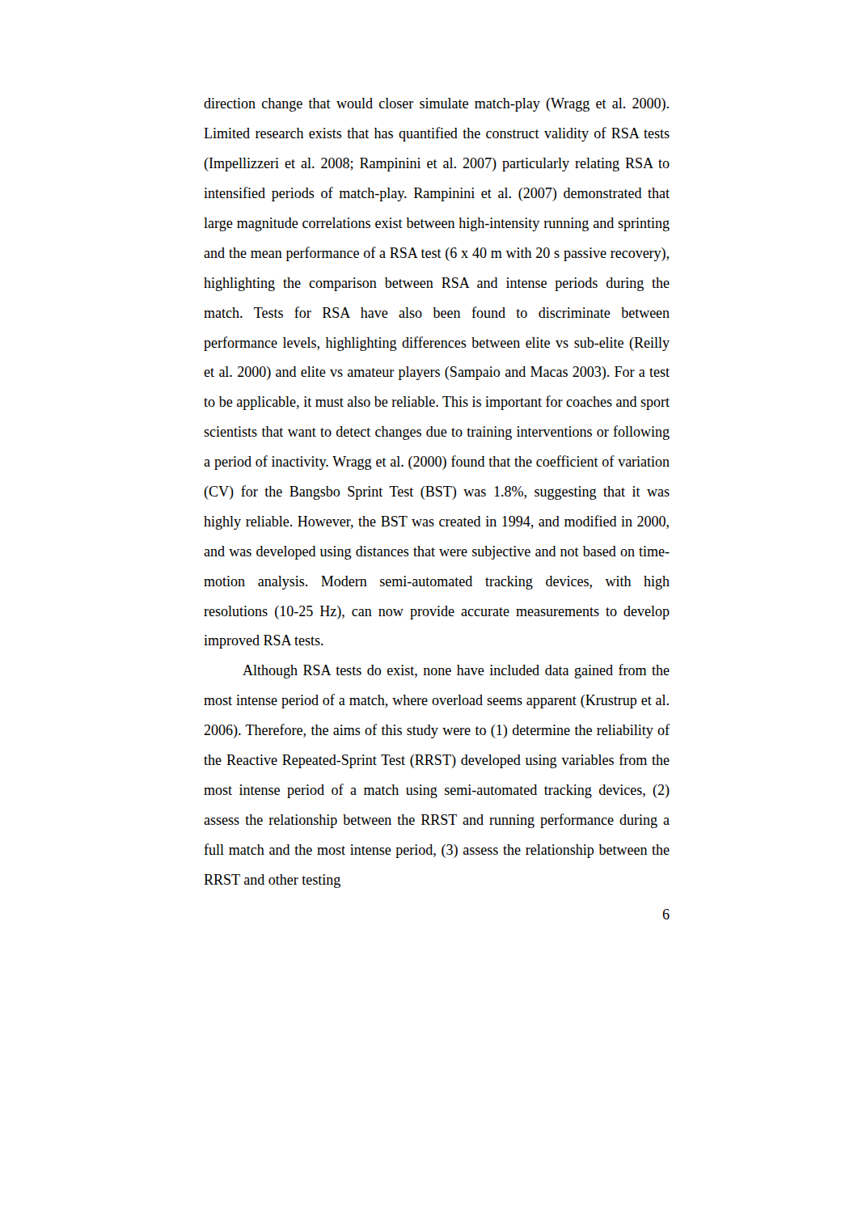direction change that would closer simulate match-play (Wragg et al. 2000). Limited research exists that has quantified the construct validity of RSA tests (Impellizzeri et al. 2008; Rampinini et al. 2007) particularly relating RSA to intensified periods of match-play. Rampinini et al. (2007) demonstrated that large magnitude correlations exist between high-intensity running and sprinting and the mean performance of a RSA test (6 x 40 m with 20 s passive recovery), highlighting the comparison between RSA and intense periods during the match. Tests for RSA have also been found to discriminate between performance levels, highlighting differences between elite vs sub-elite (Reilly et al. 2000) and elite vs amateur players (Sampaio and Macas 2003). For a test to be applicable, it must also be reliable. This is important for coaches and sport scientists that want to detect changes due to training interventions or following a period of inactivity. Wragg et al. (2000) found that the coefficient of variation (CV) for the Bangsbo Sprint Test (BST) was 1.8%, suggesting that it was highly reliable. However, the BST was created in 1994, and modified in 2000, and was developed using distances that were subjective and not based on time-motion analysis. Modern semi-automated tracking devices, with high resolutions (10-25 Hz), can now provide accurate measurements to develop improved RSA tests.
Although RSA tests do exist, none have included data gained from the most intense period of a match, where overload seems apparent (Krustrup et al. 2006). Therefore, the aims of this study were to (1) determine the reliability of the Reactive Repeated-Sprint Test (RRST) developed using variables from the most intense period of a match using semi-automated tracking devices, (2) assess the relationship between the RRST and running performance during a full match and the most intense period, (3) assess the relationship between the RRST and other testing
6